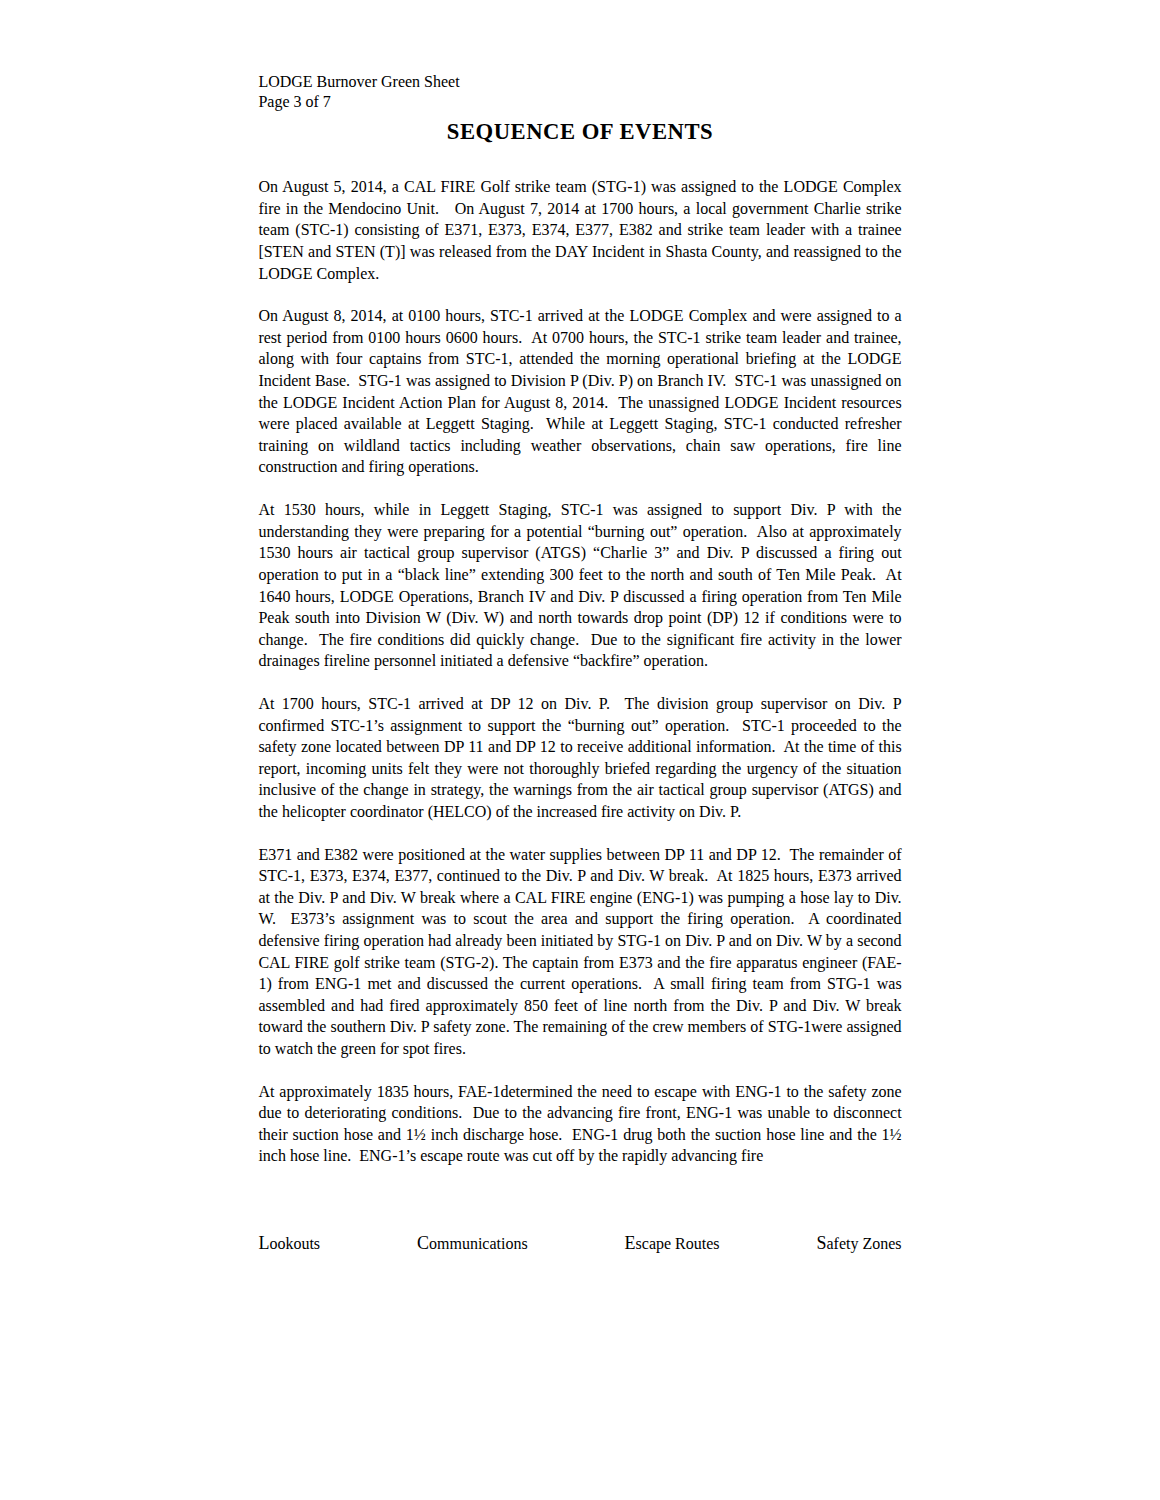LODGE Burnover Green Sheet
Page 3 of 7
SEQUENCE OF EVENTS
On August 5, 2014, a CAL FIRE Golf strike team (STG-1) was assigned to the LODGE Complex fire in the Mendocino Unit. On August 7, 2014 at 1700 hours, a local government Charlie strike team (STC-1) consisting of E371, E373, E374, E377, E382 and strike team leader with a trainee [STEN and STEN (T)] was released from the DAY Incident in Shasta County, and reassigned to the LODGE Complex.
On August 8, 2014, at 0100 hours, STC-1 arrived at the LODGE Complex and were assigned to a rest period from 0100 hours 0600 hours. At 0700 hours, the STC-1 strike team leader and trainee, along with four captains from STC-1, attended the morning operational briefing at the LODGE Incident Base. STG-1 was assigned to Division P (Div. P) on Branch IV. STC-1 was unassigned on the LODGE Incident Action Plan for August 8, 2014. The unassigned LODGE Incident resources were placed available at Leggett Staging. While at Leggett Staging, STC-1 conducted refresher training on wildland tactics including weather observations, chain saw operations, fire line construction and firing operations.
At 1530 hours, while in Leggett Staging, STC-1 was assigned to support Div. P with the understanding they were preparing for a potential “burning out” operation. Also at approximately 1530 hours air tactical group supervisor (ATGS) “Charlie 3” and Div. P discussed a firing out operation to put in a “black line” extending 300 feet to the north and south of Ten Mile Peak. At 1640 hours, LODGE Operations, Branch IV and Div. P discussed a firing operation from Ten Mile Peak south into Division W (Div. W) and north towards drop point (DP) 12 if conditions were to change. The fire conditions did quickly change. Due to the significant fire activity in the lower drainages fireline personnel initiated a defensive “backfire” operation.
At 1700 hours, STC-1 arrived at DP 12 on Div. P. The division group supervisor on Div. P confirmed STC-1’s assignment to support the “burning out” operation. STC-1 proceeded to the safety zone located between DP 11 and DP 12 to receive additional information. At the time of this report, incoming units felt they were not thoroughly briefed regarding the urgency of the situation inclusive of the change in strategy, the warnings from the air tactical group supervisor (ATGS) and the helicopter coordinator (HELCO) of the increased fire activity on Div. P.
E371 and E382 were positioned at the water supplies between DP 11 and DP 12. The remainder of STC-1, E373, E374, E377, continued to the Div. P and Div. W break. At 1825 hours, E373 arrived at the Div. P and Div. W break where a CAL FIRE engine (ENG-1) was pumping a hose lay to Div. W. E373’s assignment was to scout the area and support the firing operation. A coordinated defensive firing operation had already been initiated by STG-1 on Div. P and on Div. W by a second CAL FIRE golf strike team (STG-2). The captain from E373 and the fire apparatus engineer (FAE-1) from ENG-1 met and discussed the current operations. A small firing team from STG-1 was assembled and had fired approximately 850 feet of line north from the Div. P and Div. W break toward the southern Div. P safety zone. The remaining of the crew members of STG-1were assigned to watch the green for spot fires.
At approximately 1835 hours, FAE-1determined the need to escape with ENG-1 to the safety zone due to deteriorating conditions. Due to the advancing fire front, ENG-1 was unable to disconnect their suction hose and 1½ inch discharge hose. ENG-1 drug both the suction hose line and the 1½ inch hose line. ENG-1’s escape route was cut off by the rapidly advancing fire
Lookouts Communications Escape Routes Safety Zones